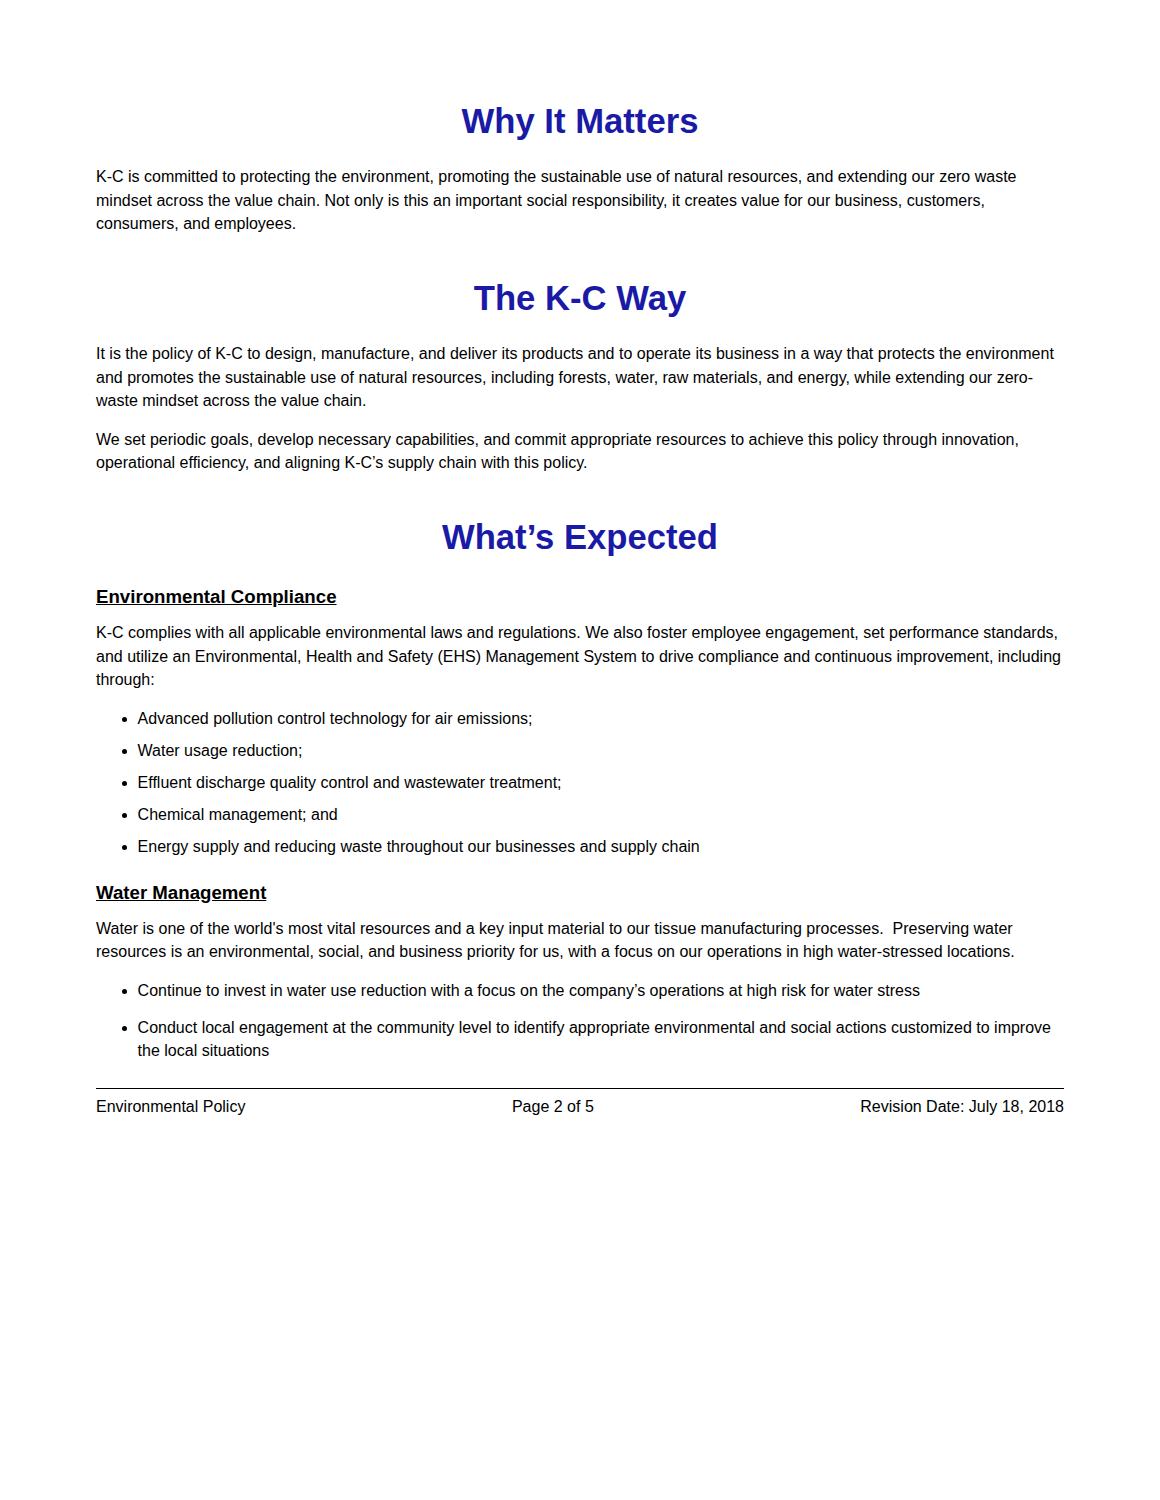Why It Matters
K-C is committed to protecting the environment, promoting the sustainable use of natural resources, and extending our zero waste mindset across the value chain. Not only is this an important social responsibility, it creates value for our business, customers, consumers, and employees.
The K-C Way
It is the policy of K-C to design, manufacture, and deliver its products and to operate its business in a way that protects the environment and promotes the sustainable use of natural resources, including forests, water, raw materials, and energy, while extending our zero-waste mindset across the value chain.
We set periodic goals, develop necessary capabilities, and commit appropriate resources to achieve this policy through innovation, operational efficiency, and aligning K-C’s supply chain with this policy.
What’s Expected
Environmental Compliance
K-C complies with all applicable environmental laws and regulations. We also foster employee engagement, set performance standards, and utilize an Environmental, Health and Safety (EHS) Management System to drive compliance and continuous improvement, including through:
Advanced pollution control technology for air emissions;
Water usage reduction;
Effluent discharge quality control and wastewater treatment;
Chemical management; and
Energy supply and reducing waste throughout our businesses and supply chain
Water Management
Water is one of the world's most vital resources and a key input material to our tissue manufacturing processes. Preserving water resources is an environmental, social, and business priority for us, with a focus on our operations in high water-stressed locations.
Continue to invest in water use reduction with a focus on the company’s operations at high risk for water stress
Conduct local engagement at the community level to identify appropriate environmental and social actions customized to improve the local situations
Environmental Policy Page 2 of 5 Revision Date: July 18, 2018